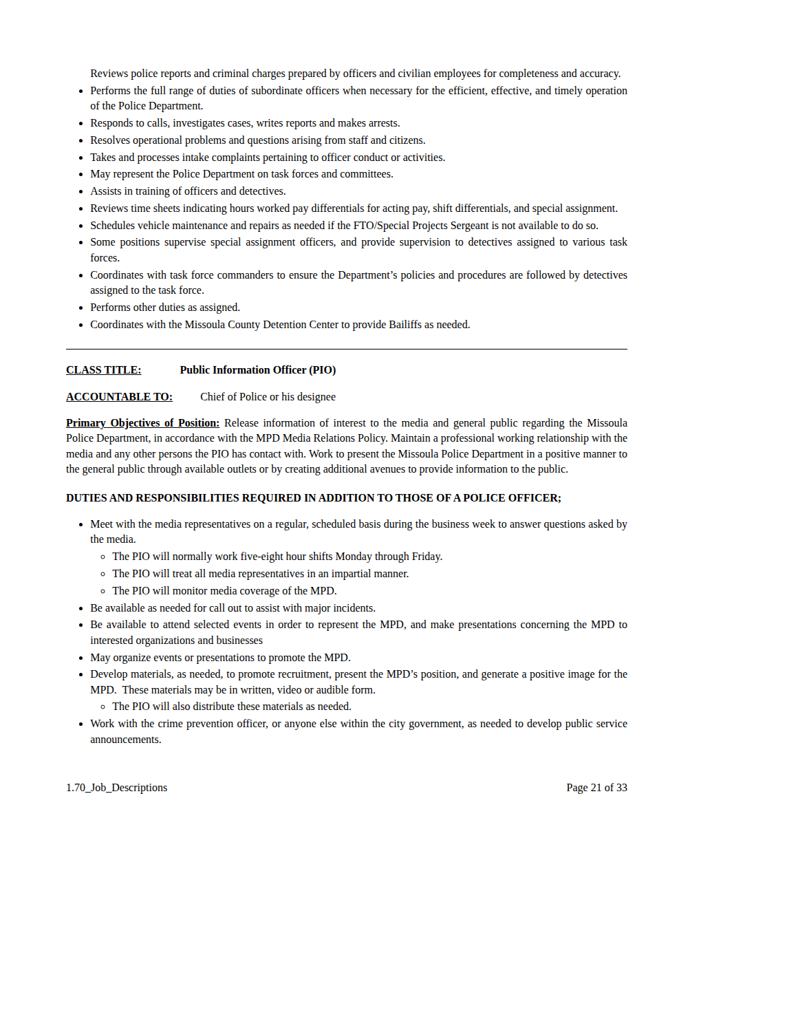Reviews police reports and criminal charges prepared by officers and civilian employees for completeness and accuracy.
Performs the full range of duties of subordinate officers when necessary for the efficient, effective, and timely operation of the Police Department.
Responds to calls, investigates cases, writes reports and makes arrests.
Resolves operational problems and questions arising from staff and citizens.
Takes and processes intake complaints pertaining to officer conduct or activities.
May represent the Police Department on task forces and committees.
Assists in training of officers and detectives.
Reviews time sheets indicating hours worked pay differentials for acting pay, shift differentials, and special assignment.
Schedules vehicle maintenance and repairs as needed if the FTO/Special Projects Sergeant is not available to do so.
Some positions supervise special assignment officers, and provide supervision to detectives assigned to various task forces.
Coordinates with task force commanders to ensure the Department’s policies and procedures are followed by detectives assigned to the task force.
Performs other duties as assigned.
Coordinates with the Missoula County Detention Center to provide Bailiffs as needed.
CLASS TITLE: Public Information Officer (PIO)
ACCOUNTABLE TO: Chief of Police or his designee
Primary Objectives of Position: Release information of interest to the media and general public regarding the Missoula Police Department, in accordance with the MPD Media Relations Policy. Maintain a professional working relationship with the media and any other persons the PIO has contact with. Work to present the Missoula Police Department in a positive manner to the general public through available outlets or by creating additional avenues to provide information to the public.
DUTIES AND RESPONSIBILITIES REQUIRED IN ADDITION TO THOSE OF A POLICE OFFICER;
Meet with the media representatives on a regular, scheduled basis during the business week to answer questions asked by the media.
The PIO will normally work five-eight hour shifts Monday through Friday.
The PIO will treat all media representatives in an impartial manner.
The PIO will monitor media coverage of the MPD.
Be available as needed for call out to assist with major incidents.
Be available to attend selected events in order to represent the MPD, and make presentations concerning the MPD to interested organizations and businesses
May organize events or presentations to promote the MPD.
Develop materials, as needed, to promote recruitment, present the MPD’s position, and generate a positive image for the MPD. These materials may be in written, video or audible form.
The PIO will also distribute these materials as needed.
Work with the crime prevention officer, or anyone else within the city government, as needed to develop public service announcements.
1.70_Job_Descriptions Page 21 of 33